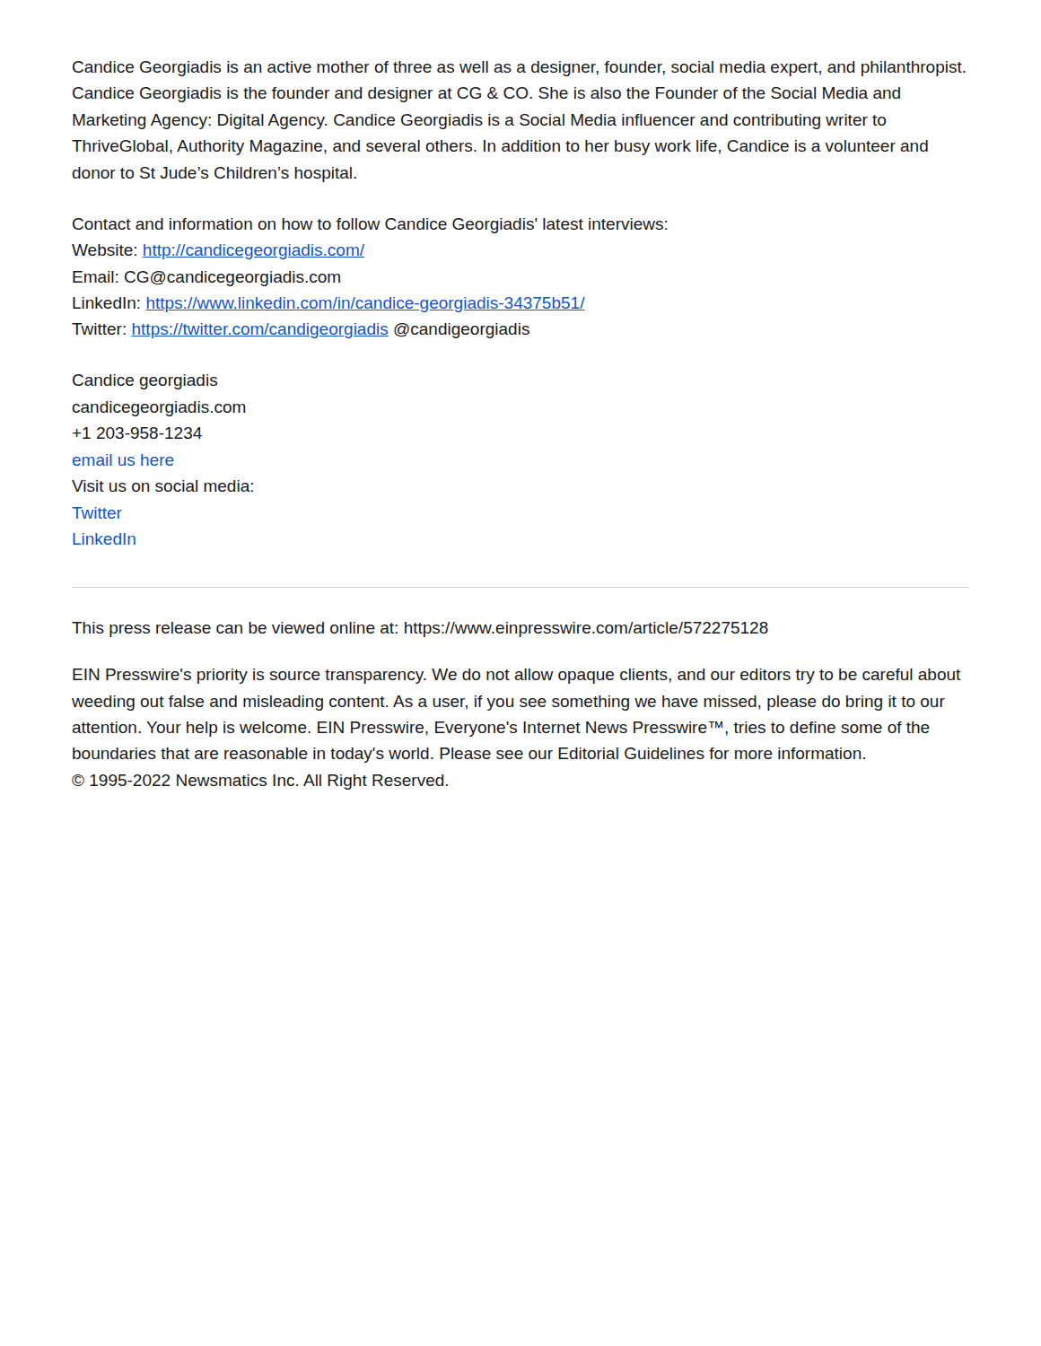Candice Georgiadis is an active mother of three as well as a designer, founder, social media expert, and philanthropist. Candice Georgiadis is the founder and designer at CG & CO. She is also the Founder of the Social Media and Marketing Agency: Digital Agency. Candice Georgiadis is a Social Media influencer and contributing writer to ThriveGlobal, Authority Magazine, and several others. In addition to her busy work life, Candice is a volunteer and donor to St Jude’s Children’s hospital.
Contact and information on how to follow Candice Georgiadis' latest interviews:
Website: http://candicegeorgiadis.com/
Email: CG@candicegeorgiadis.com
LinkedIn: https://www.linkedin.com/in/candice-georgiadis-34375b51/
Twitter: https://twitter.com/candigeorgiadis @candigeorgiadis
Candice georgiadis
candicegeorgiadis.com
+1 203-958-1234
email us here
Visit us on social media:
Twitter
LinkedIn
This press release can be viewed online at: https://www.einpresswire.com/article/572275128
EIN Presswire's priority is source transparency. We do not allow opaque clients, and our editors try to be careful about weeding out false and misleading content. As a user, if you see something we have missed, please do bring it to our attention. Your help is welcome. EIN Presswire, Everyone's Internet News Presswire™, tries to define some of the boundaries that are reasonable in today's world. Please see our Editorial Guidelines for more information.
© 1995-2022 Newsmatics Inc. All Right Reserved.